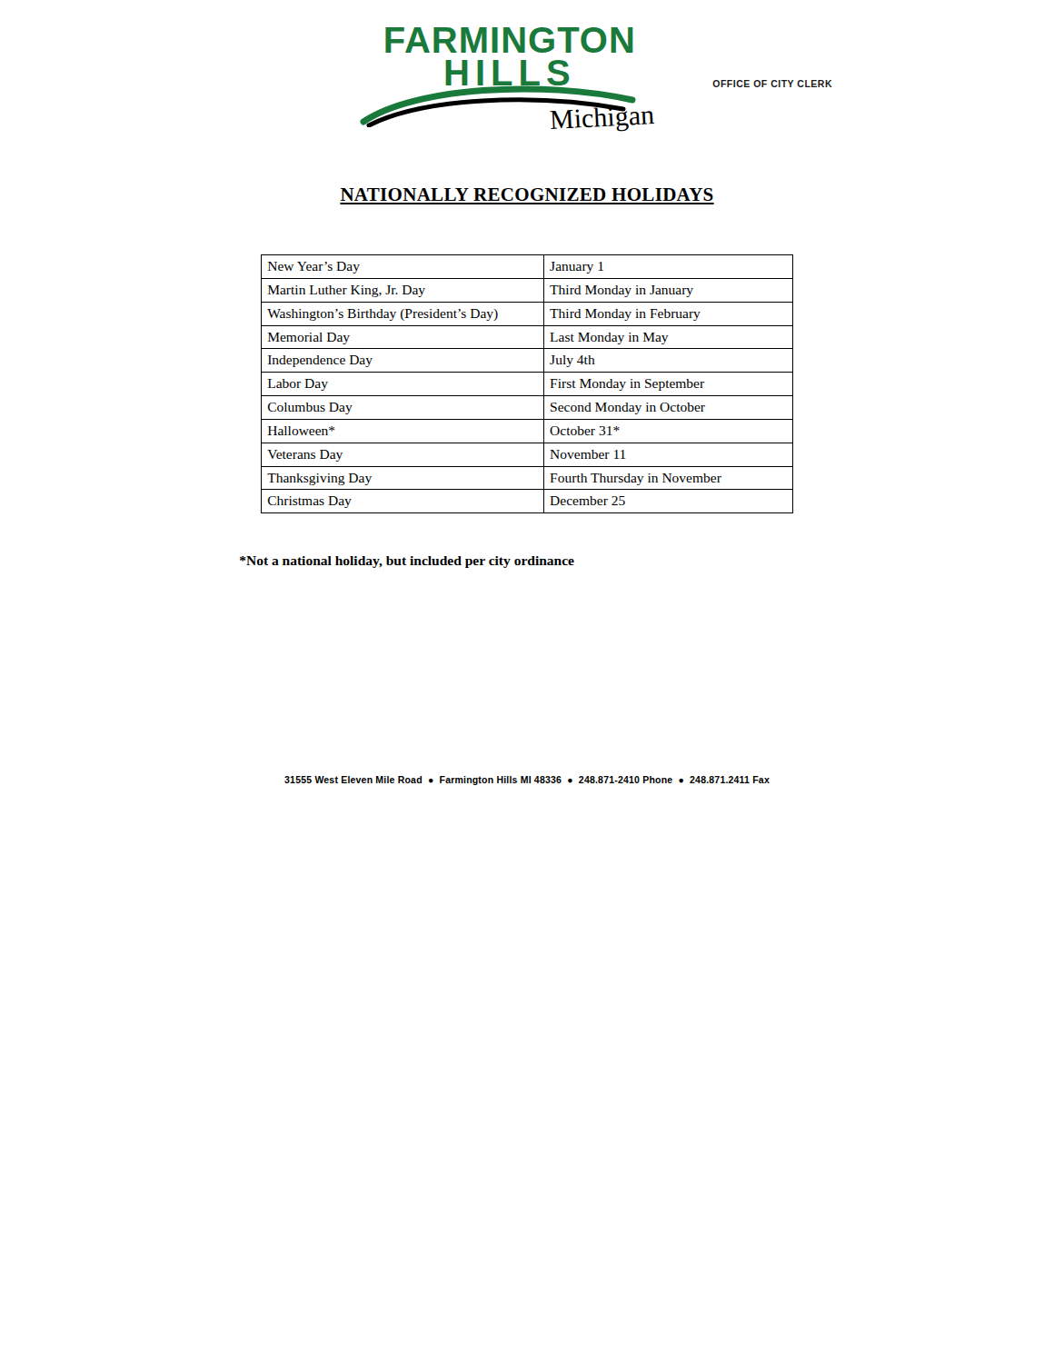FARMINGTON HILLS
Michigan
OFFICE OF CITY CLERK
NATIONALLY RECOGNIZED HOLIDAYS
| New Year’s Day | January 1 |
| Martin Luther King, Jr. Day | Third Monday in January |
| Washington’s Birthday (President’s Day) | Third Monday in February |
| Memorial Day | Last Monday in May |
| Independence Day | July 4th |
| Labor Day | First Monday in September |
| Columbus Day | Second Monday in October |
| Halloween* | October 31* |
| Veterans Day | November 11 |
| Thanksgiving Day | Fourth Thursday in November |
| Christmas Day | December 25 |
*Not a national holiday, but included per city ordinance
31555 West Eleven Mile Road ● Farmington Hills MI 48336 ● 248.871-2410 Phone ● 248.871.2411 Fax